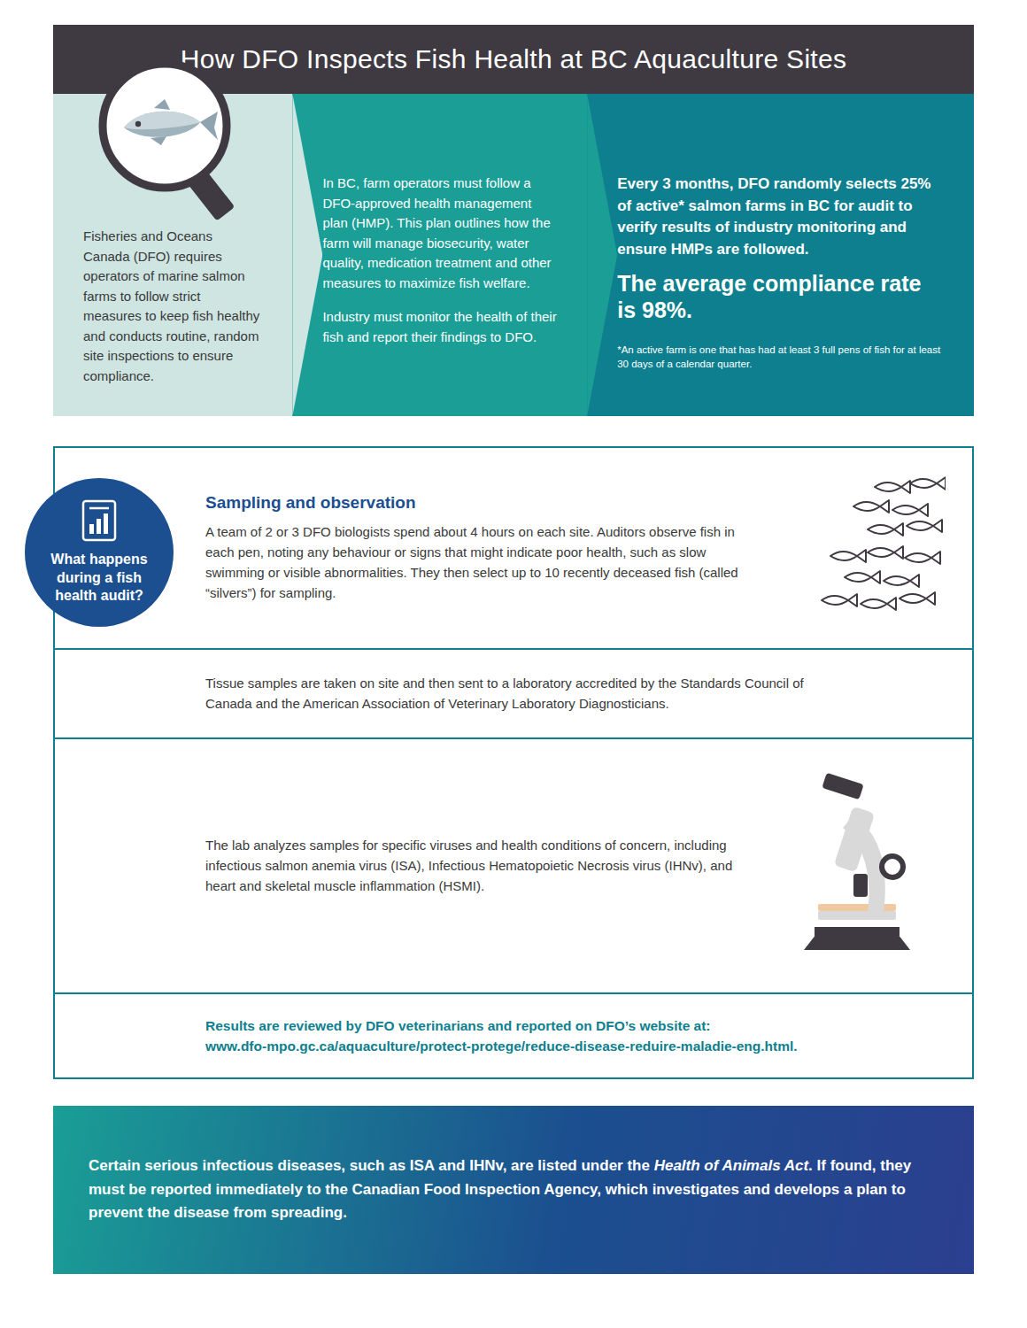How DFO Inspects Fish Health at BC Aquaculture Sites
Fisheries and Oceans Canada (DFO) requires operators of marine salmon farms to follow strict measures to keep fish healthy and conducts routine, random site inspections to ensure compliance.
In BC, farm operators must follow a DFO-approved health management plan (HMP). This plan outlines how the farm will manage biosecurity, water quality, medication treatment and other measures to maximize fish welfare.
Industry must monitor the health of their fish and report their findings to DFO.
Every 3 months, DFO randomly selects 25% of active* salmon farms in BC for audit to verify results of industry monitoring and ensure HMPs are followed.
The average compliance rate is 98%.
*An active farm is one that has had at least 3 full pens of fish for at least 30 days of a calendar quarter.
What happens
during a fish
health audit?
Sampling and observation
A team of 2 or 3 DFO biologists spend about 4 hours on each site. Auditors observe fish in each pen, noting any behaviour or signs that might indicate poor health, such as slow swimming or visible abnormalities. They then select up to 10 recently deceased fish (called “silvers”) for sampling.
Tissue samples are taken on site and then sent to a laboratory accredited by the Standards Council of Canada and the American Association of Veterinary Laboratory Diagnosticians.
The lab analyzes samples for specific viruses and health conditions of concern, including infectious salmon anemia virus (ISA), Infectious Hematopoietic Necrosis virus (IHNv), and heart and skeletal muscle inflammation (HSMI).
Results are reviewed by DFO veterinarians and reported on DFO’s website at:
www.dfo-mpo.gc.ca/aquaculture/protect-protege/reduce-disease-reduire-maladie-eng.html.
Certain serious infectious diseases, such as ISA and IHNv, are listed under the Health of Animals Act. If found, they must be reported immediately to the Canadian Food Inspection Agency, which investigates and develops a plan to prevent the disease from spreading.